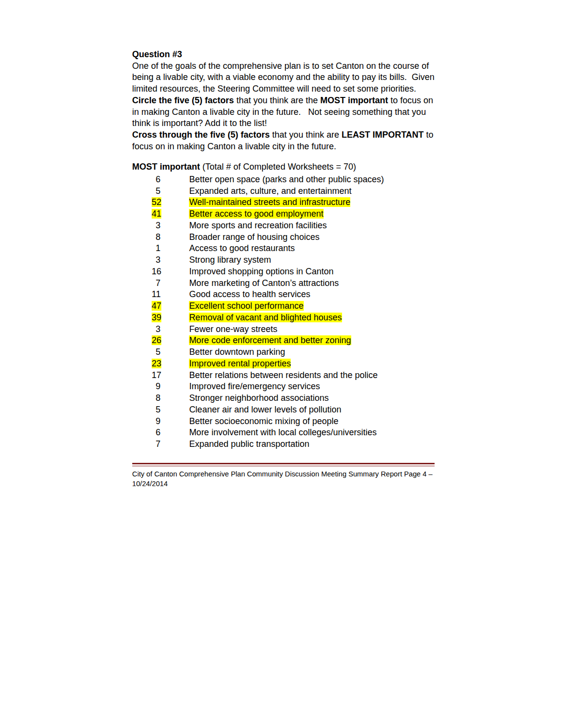Question #3
One of the goals of the comprehensive plan is to set Canton on the course of being a livable city, with a viable economy and the ability to pay its bills. Given limited resources, the Steering Committee will need to set some priorities.
Circle the five (5) factors that you think are the MOST important to focus on in making Canton a livable city in the future. Not seeing something that you think is important? Add it to the list!
Cross through the five (5) factors that you think are LEAST IMPORTANT to focus on in making Canton a livable city in the future.
MOST important (Total # of Completed Worksheets = 70)
| 6 | Better open space (parks and other public spaces) |
| 5 | Expanded arts, culture, and entertainment |
| 52 | Well-maintained streets and infrastructure |
| 41 | Better access to good employment |
| 3 | More sports and recreation facilities |
| 8 | Broader range of housing choices |
| 1 | Access to good restaurants |
| 3 | Strong library system |
| 16 | Improved shopping options in Canton |
| 7 | More marketing of Canton’s attractions |
| 11 | Good access to health services |
| 47 | Excellent school performance |
| 39 | Removal of vacant and blighted houses |
| 3 | Fewer one-way streets |
| 26 | More code enforcement and better zoning |
| 5 | Better downtown parking |
| 23 | Improved rental properties |
| 17 | Better relations between residents and the police |
| 9 | Improved fire/emergency services |
| 8 | Stronger neighborhood associations |
| 5 | Cleaner air and lower levels of pollution |
| 9 | Better socioeconomic mixing of people |
| 6 | More involvement with local colleges/universities |
| 7 | Expanded public transportation |
City of Canton Comprehensive Plan Community Discussion Meeting Summary Report Page 4 – 10/24/2014